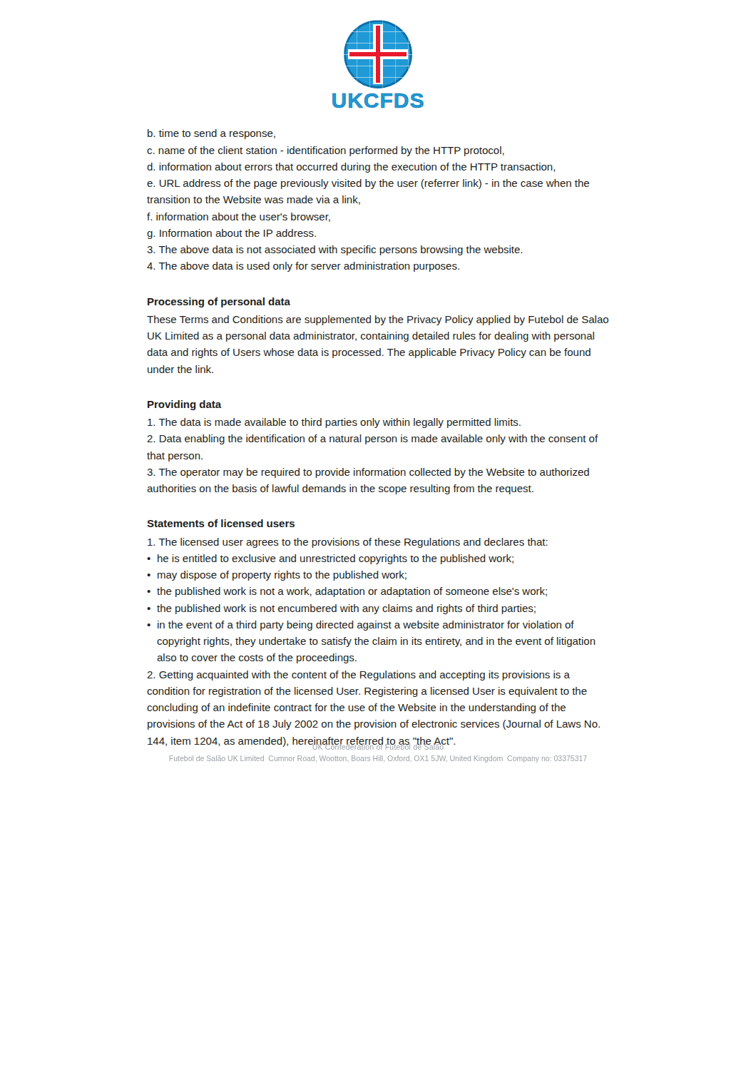UKCFDS
b. time to send a response,
c. name of the client station - identification performed by the HTTP protocol,
d. information about errors that occurred during the execution of the HTTP transaction,
e. URL address of the page previously visited by the user (referrer link) - in the case when the transition to the Website was made via a link,
f. information about the user's browser,
g. Information about the IP address.
3. The above data is not associated with specific persons browsing the website.
4. The above data is used only for server administration purposes.
Processing of personal data
These Terms and Conditions are supplemented by the Privacy Policy applied by Futebol de Salao UK Limited as a personal data administrator, containing detailed rules for dealing with personal data and rights of Users whose data is processed. The applicable Privacy Policy can be found under the link.
Providing data
1. The data is made available to third parties only within legally permitted limits.
2. Data enabling the identification of a natural person is made available only with the consent of that person.
3. The operator may be required to provide information collected by the Website to authorized authorities on the basis of lawful demands in the scope resulting from the request.
Statements of licensed users
1. The licensed user agrees to the provisions of these Regulations and declares that:
he is entitled to exclusive and unrestricted copyrights to the published work;
may dispose of property rights to the published work;
the published work is not a work, adaptation or adaptation of someone else's work;
the published work is not encumbered with any claims and rights of third parties;
in the event of a third party being directed against a website administrator for violation of copyright rights, they undertake to satisfy the claim in its entirety, and in the event of litigation also to cover the costs of the proceedings.
2. Getting acquainted with the content of the Regulations and accepting its provisions is a condition for registration of the licensed User. Registering a licensed User is equivalent to the concluding of an indefinite contract for the use of the Website in the understanding of the provisions of the Act of 18 July 2002 on the provision of electronic services (Journal of Laws No. 144, item 1204, as amended), hereinafter referred to as "the Act".
UK Confederation of Futebol de Salão
Futebol de Salão UK Limited Cumnor Road, Wootton, Boars Hill, Oxford, OX1 5JW, United Kingdom Company no: 03375317